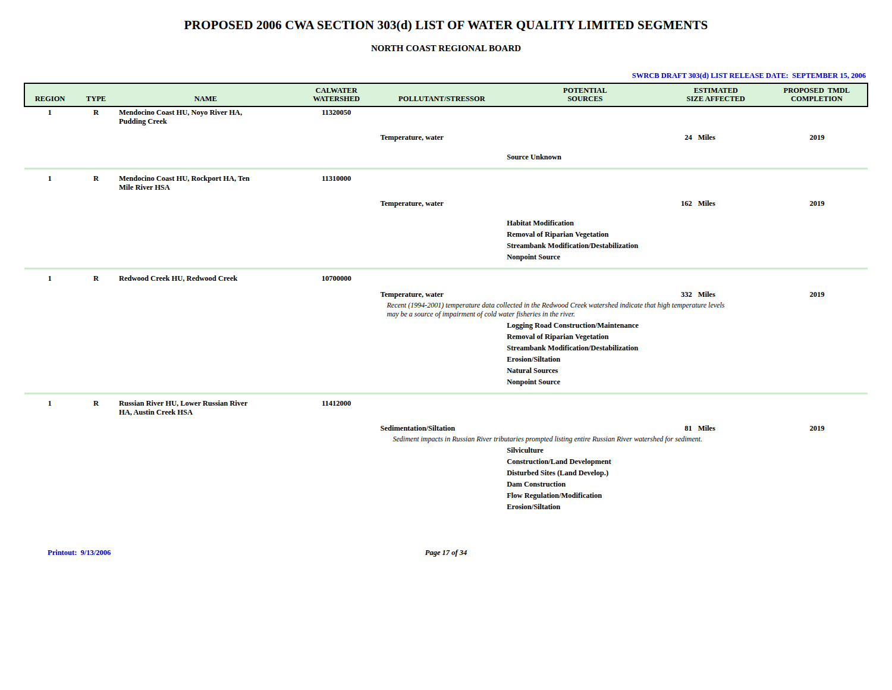PROPOSED 2006 CWA SECTION 303(d) LIST OF WATER QUALITY LIMITED SEGMENTS
NORTH COAST REGIONAL BOARD
SWRCB DRAFT 303(d) LIST RELEASE DATE: SEPTEMBER 15, 2006
| REGION | TYPE | NAME | CALWATER WATERSHED | POLLUTANT/STRESSOR | POTENTIAL SOURCES | ESTIMATED SIZE AFFECTED | PROPOSED TMDL COMPLETION |
| --- | --- | --- | --- | --- | --- | --- | --- |
| 1 | R | Mendocino Coast HU, Noyo River HA, Pudding Creek | 11320050 | | | | |
| | | | | Temperature, water | | 24 Miles | 2019 |
| | | | | | Source Unknown | | |
| 1 | R | Mendocino Coast HU, Rockport HA, Ten Mile River HSA | 11310000 | | | | |
| | | | | Temperature, water | | 162 Miles | 2019 |
| | | | | | Habitat Modification | | |
| | | | | | Removal of Riparian Vegetation | | |
| | | | | | Streambank Modification/Destabilization | | |
| | | | | | Nonpoint Source | | |
| 1 | R | Redwood Creek HU, Redwood Creek | 10700000 | | | | |
| | | | | Temperature, water | | 332 Miles | 2019 |
| | | | | Recent (1994-2001) temperature data collected in the Redwood Creek watershed indicate that high temperature levels may be a source of impairment of cold water fisheries in the river. |
| | | | | | Logging Road Construction/Maintenance | | |
| | | | | | Removal of Riparian Vegetation | | |
| | | | | | Streambank Modification/Destabilization | | |
| | | | | | Erosion/Siltation | | |
| | | | | | Natural Sources | | |
| | | | | | Nonpoint Source | | |
| 1 | R | Russian River HU, Lower Russian River HA, Austin Creek HSA | 11412000 | | | | |
| | | | | Sedimentation/Siltation | | 81 Miles | 2019 |
| | | | | Sediment impacts in Russian River tributaries prompted listing entire Russian River watershed for sediment. |
| | | | | | Silviculture | | |
| | | | | | Construction/Land Development | | |
| | | | | | Disturbed Sites (Land Develop.) | | |
| | | | | | Dam Construction | | |
| | | | | | Flow Regulation/Modification | | |
| | | | | | Erosion/Siltation | | |
Printout: 9/13/2006
Page 17 of 34